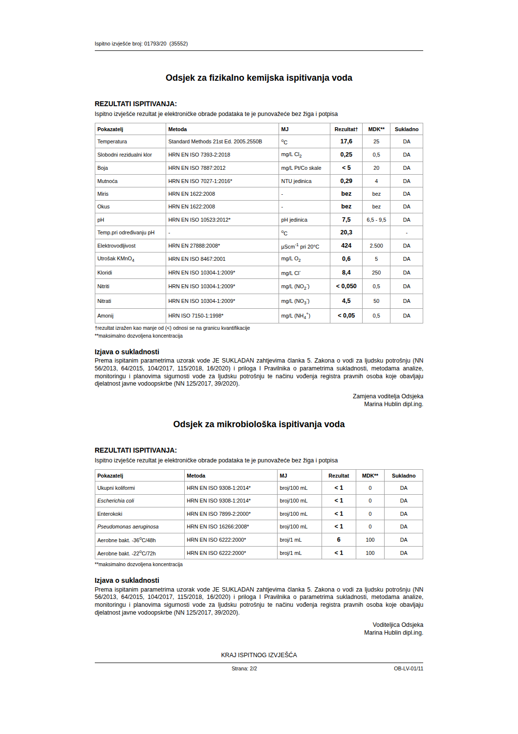Ispitno izvješće broj: 01793/20 (35552)
Odsjek za fizikalno kemijska ispitivanja voda
REZULTATI ISPITIVANJA:
Ispitno izvješće rezultat je elektroničke obrade podataka te je punovažeće bez žiga i potpisa
| Pokazatelj | Metoda | MJ | Rezultat† | MDK** | Sukladno |
| --- | --- | --- | --- | --- | --- |
| Temperatura | Standard Methods 21st Ed. 2005.2550B | o C | 17,6 | 25 | DA |
| Slobodni rezidualni klor | HRN EN ISO 7393-2:2018 | mg/L Cl 2 | 0,25 | 0,5 | DA |
| Boja | HRN EN ISO 7887:2012 | mg/L Pt/Co skale | < 5 | 20 | DA |
| Mutnoća | HRN EN ISO 7027-1:2016* | NTU jedinica | 0,29 | 4 | DA |
| Miris | HRN EN 1622:2008 | - | bez | bez | DA |
| Okus | HRN EN 1622:2008 | - | bez | bez | DA |
| pH | HRN EN ISO 10523:2012* | pH jedinica | 7,5 | 6,5 - 9,5 | DA |
| Temp.pri određivanju pH | - | o C | 20,3 | | - |
| Elektrovodljivost | HRN EN 27888:2008* | µScm -1 pri 20°C | 424 | 2.500 | DA |
| Utrošak KMnO 4 | HRN EN ISO 8467:2001 | mg/L O 2 | 0,6 | 5 | DA |
| Kloridi | HRN EN ISO 10304-1:2009* | mg/L Cl - | 8,4 | 250 | DA |
| Nitriti | HRN EN ISO 10304-1:2009* | mg/L (NO 2 - ) | < 0,050 | 0,5 | DA |
| Nitrati | HRN EN ISO 10304-1:2009* | mg/L (NO 3 - ) | 4,5 | 50 | DA |
| Amonij | HRN ISO 7150-1:1998* | mg/L (NH 4 + ) | < 0,05 | 0,5 | DA |
†rezultat izražen kao manje od (<) odnosi se na granicu kvantifikacije
**maksimalno dozvoljena koncentracija
Izjava o sukladnosti
Prema ispitanim parametrima uzorak vode JE SUKLADAN zahtjevima članka 5. Zakona o vodi za ljudsku potrošnju (NN 56/2013, 64/2015, 104/2017, 115/2018, 16/2020) i priloga I Pravilnika o parametrima sukladnosti, metodama analize, monitoringu i planovima sigurnosti vode za ljudsku potrošnju te načinu vođenja registra pravnih osoba koje obavljaju djelatnost javne vodoopskrbe (NN 125/2017, 39/2020).
Zamjena voditelja Odsjeka
Marina Hublin dipl.ing.
Odsjek za mikrobiološka ispitivanja voda
REZULTATI ISPITIVANJA:
Ispitno izvješće rezultat je elektroničke obrade podataka te je punovažeće bez žiga i potpisa
| Pokazatelj | Metoda | MJ | Rezultat | MDK** | Sukladno |
| --- | --- | --- | --- | --- | --- |
| Ukupni koliformi | HRN EN ISO 9308-1:2014* | broj/100 mL | < 1 | 0 | DA |
| Escherichia coli | HRN EN ISO 9308-1:2014* | broj/100 mL | < 1 | 0 | DA |
| Enterokoki | HRN EN ISO 7899-2:2000* | broj/100 mL | < 1 | 0 | DA |
| Pseudomonas aeruginosa | HRN EN ISO 16266:2008* | broj/100 mL | < 1 | 0 | DA |
| Aerobne bakt. -36 o C/48h | HRN EN ISO 6222:2000* | broj/1 mL | 6 | 100 | DA |
| Aerobne bakt. -22 o C/72h | HRN EN ISO 6222:2000* | broj/1 mL | < 1 | 100 | DA |
**maksimalno dozvoljena koncentracija
Izjava o sukladnosti
Prema ispitanim parametrima uzorak vode JE SUKLADAN zahtjevima članka 5. Zakona o vodi za ljudsku potrošnju (NN 56/2013, 64/2015, 104/2017, 115/2018, 16/2020) i priloga I Pravilnika o parametrima sukladnosti, metodama analize, monitoringu i planovima sigurnosti vode za ljudsku potrošnju te načinu vođenja registra pravnih osoba koje obavljaju djelatnost javne vodoopskrbe (NN 125/2017, 39/2020).
Voditeljica Odsjeka
Marina Hublin dipl.ing.
KRAJ ISPITNOG IZVJEŠĆA
Strana: 2/2 OB-LV-01/11